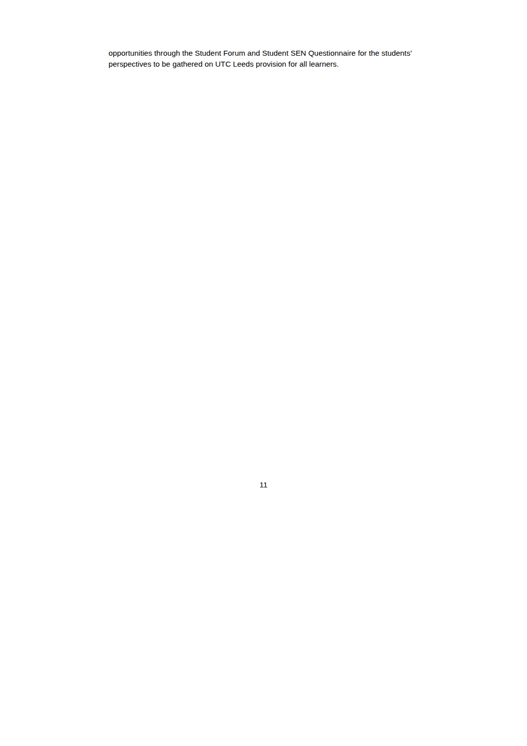opportunities through the Student Forum and Student SEN Questionnaire for the students’ perspectives to be gathered on UTC Leeds provision for all learners.
11